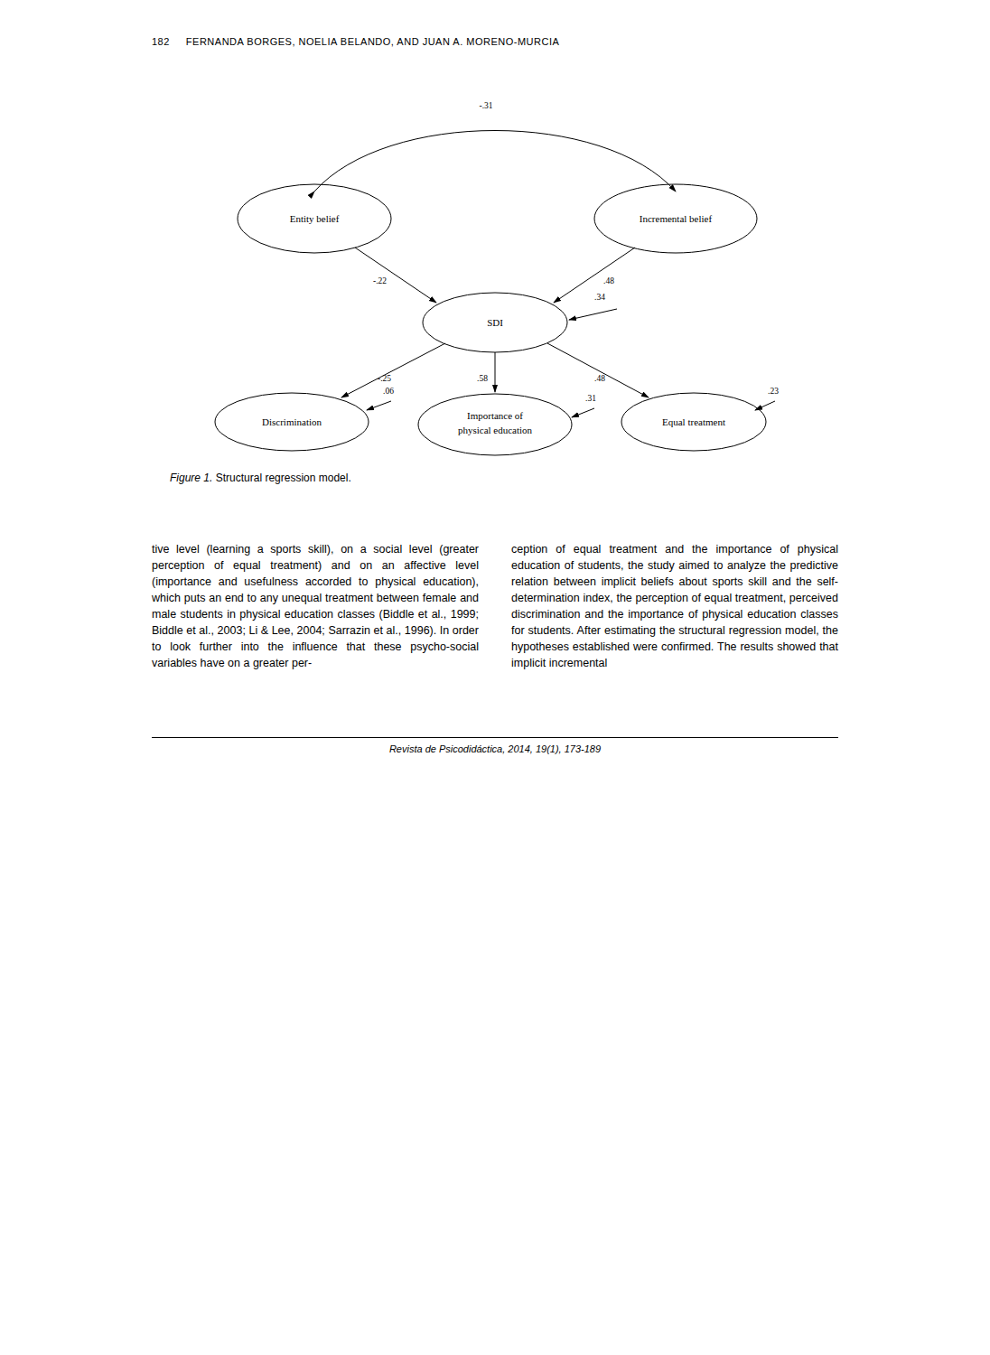182 FERNANDA BORGES, NOELIA BELANDO, AND JUAN A. MORENO-MURCIA
-.31 Entity belief Incremental belief SDI -.22 .48 .34 Discrimination Importance of physical education Equal treatment -.25 .58 .48 .06 .31 .23
Figure 1. Structural regression model.
tive level (learning a sports skill), on a social level (greater perception of equal treatment) and on an affective level (importance and usefulness accorded to physical education), which puts an end to any unequal treatment between female and male students in physical education classes (Biddle et al., 1999; Biddle et al., 2003; Li & Lee, 2004; Sarrazin et al., 1996). In order to look further into the influence that these psycho-social variables have on a greater per-
ception of equal treatment and the importance of physical education of students, the study aimed to analyze the predictive relation between implicit beliefs about sports skill and the self-determination index, the perception of equal treatment, perceived discrimination and the importance of physical education classes for students. After estimating the structural regression model, the hypotheses established were confirmed. The results showed that implicit incremental
Revista de Psicodidáctica, 2014, 19(1), 173-189